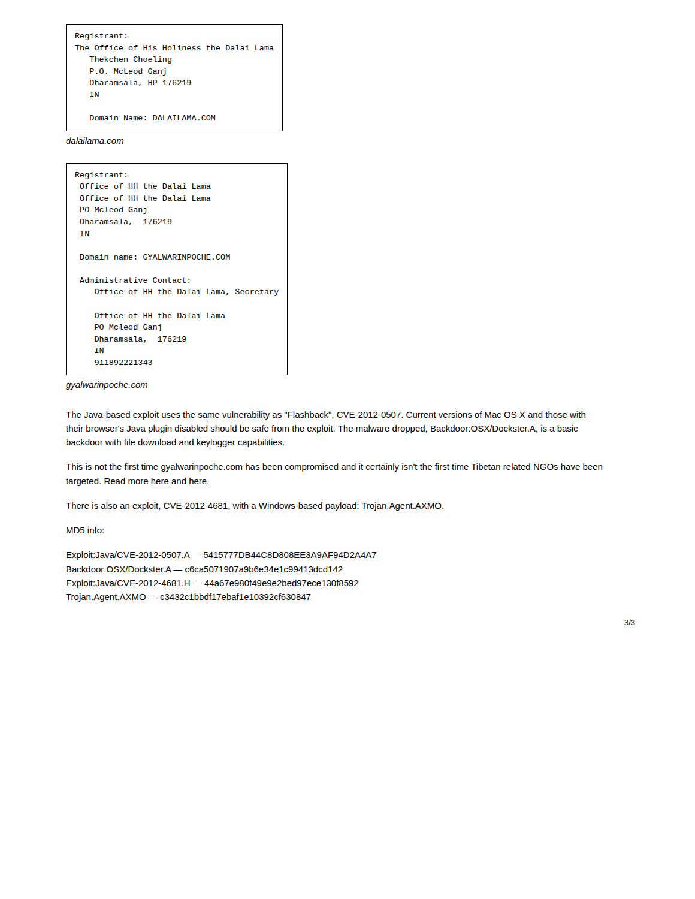Registrant:
The Office of His Holiness the Dalai Lama
   Thekchen Choeling
   P.O. McLeod Ganj
   Dharamsala, HP 176219
   IN

   Domain Name: DALAILAMA.COM
dalailama.com
Registrant:
 Office of HH the Dalai Lama
 Office of HH the Dalai Lama
 PO Mcleod Ganj
 Dharamsala,  176219
 IN

 Domain name: GYALWARINPOCHE.COM

 Administrative Contact:
    Office of HH the Dalai Lama, Secretary

    Office of HH the Dalai Lama
    PO Mcleod Ganj
    Dharamsala,  176219
    IN
    911892221343
gyalwarinpoche.com
The Java-based exploit uses the same vulnerability as "Flashback", CVE-2012-0507. Current versions of Mac OS X and those with their browser's Java plugin disabled should be safe from the exploit. The malware dropped, Backdoor:OSX/Dockster.A, is a basic backdoor with file download and keylogger capabilities.
This is not the first time gyalwarinpoche.com has been compromised and it certainly isn't the first time Tibetan related NGOs have been targeted. Read more here and here.
There is also an exploit, CVE-2012-4681, with a Windows-based payload: Trojan.Agent.AXMO.
MD5 info:
Exploit:Java/CVE-2012-0507.A — 5415777DB44C8D808EE3A9AF94D2A4A7
Backdoor:OSX/Dockster.A — c6ca5071907a9b6e34e1c99413dcd142
Exploit:Java/CVE-2012-4681.H — 44a67e980f49e9e2bed97ece130f8592
Trojan.Agent.AXMO — c3432c1bbdf17ebaf1e10392cf630847
3/3